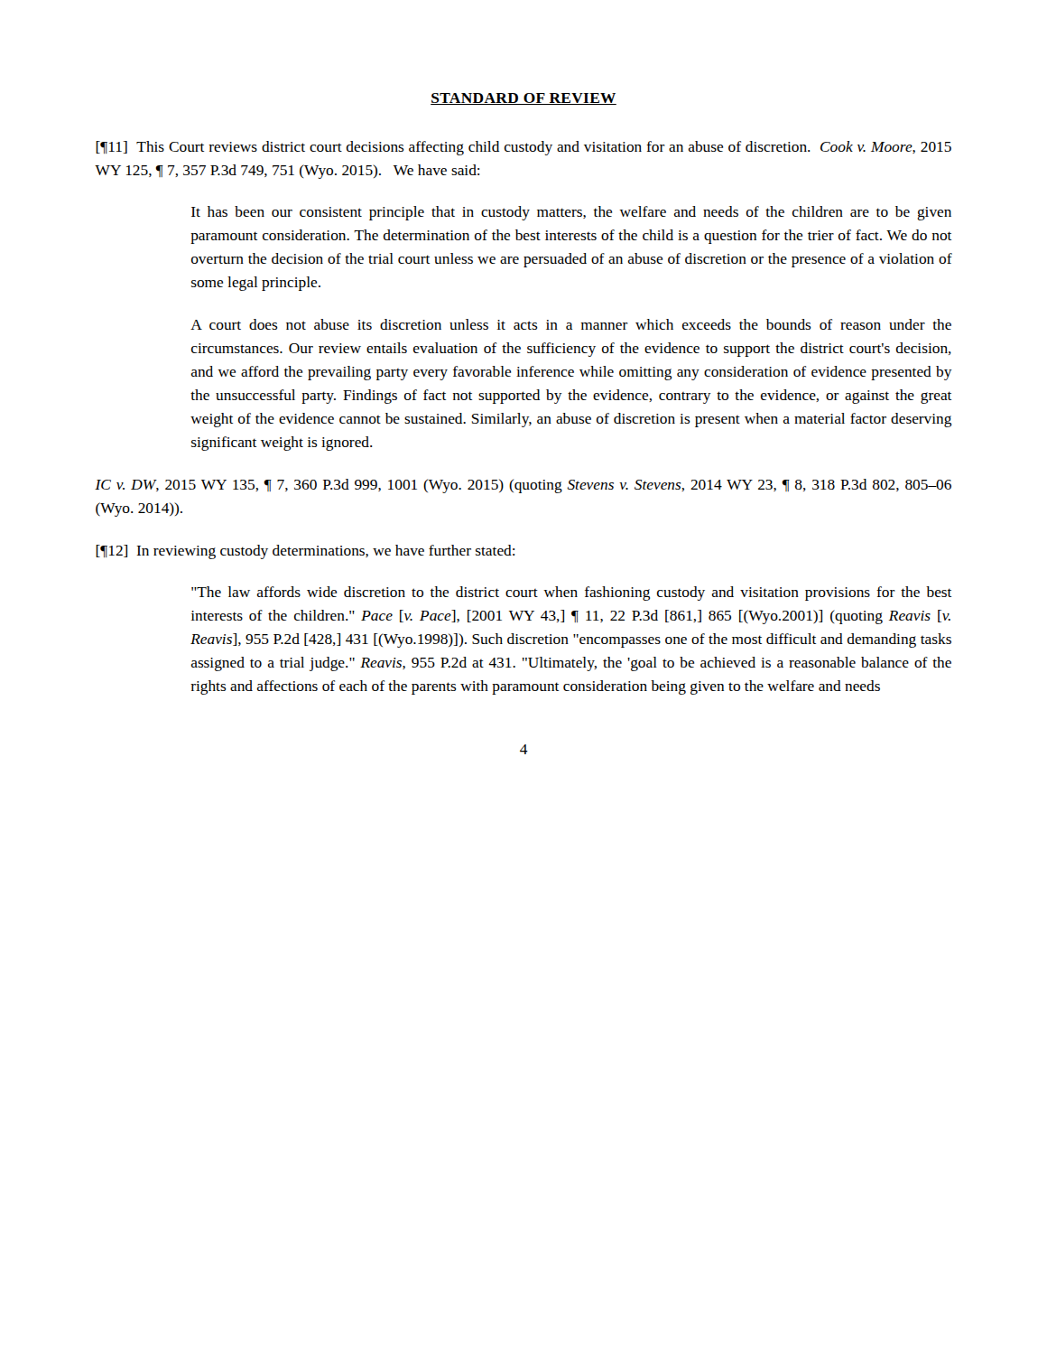STANDARD OF REVIEW
[¶11] This Court reviews district court decisions affecting child custody and visitation for an abuse of discretion. Cook v. Moore, 2015 WY 125, ¶ 7, 357 P.3d 749, 751 (Wyo. 2015). We have said:
It has been our consistent principle that in custody matters, the welfare and needs of the children are to be given paramount consideration. The determination of the best interests of the child is a question for the trier of fact. We do not overturn the decision of the trial court unless we are persuaded of an abuse of discretion or the presence of a violation of some legal principle.
A court does not abuse its discretion unless it acts in a manner which exceeds the bounds of reason under the circumstances. Our review entails evaluation of the sufficiency of the evidence to support the district court's decision, and we afford the prevailing party every favorable inference while omitting any consideration of evidence presented by the unsuccessful party. Findings of fact not supported by the evidence, contrary to the evidence, or against the great weight of the evidence cannot be sustained. Similarly, an abuse of discretion is present when a material factor deserving significant weight is ignored.
IC v. DW, 2015 WY 135, ¶ 7, 360 P.3d 999, 1001 (Wyo. 2015) (quoting Stevens v. Stevens, 2014 WY 23, ¶ 8, 318 P.3d 802, 805–06 (Wyo. 2014)).
[¶12] In reviewing custody determinations, we have further stated:
"The law affords wide discretion to the district court when fashioning custody and visitation provisions for the best interests of the children." Pace [v. Pace], [2001 WY 43,] ¶ 11, 22 P.3d [861,] 865 [(Wyo.2001)] (quoting Reavis [v. Reavis], 955 P.2d [428,] 431 [(Wyo.1998)]). Such discretion "encompasses one of the most difficult and demanding tasks assigned to a trial judge." Reavis, 955 P.2d at 431. "Ultimately, the 'goal to be achieved is a reasonable balance of the rights and affections of each of the parents with paramount consideration being given to the welfare and needs
4